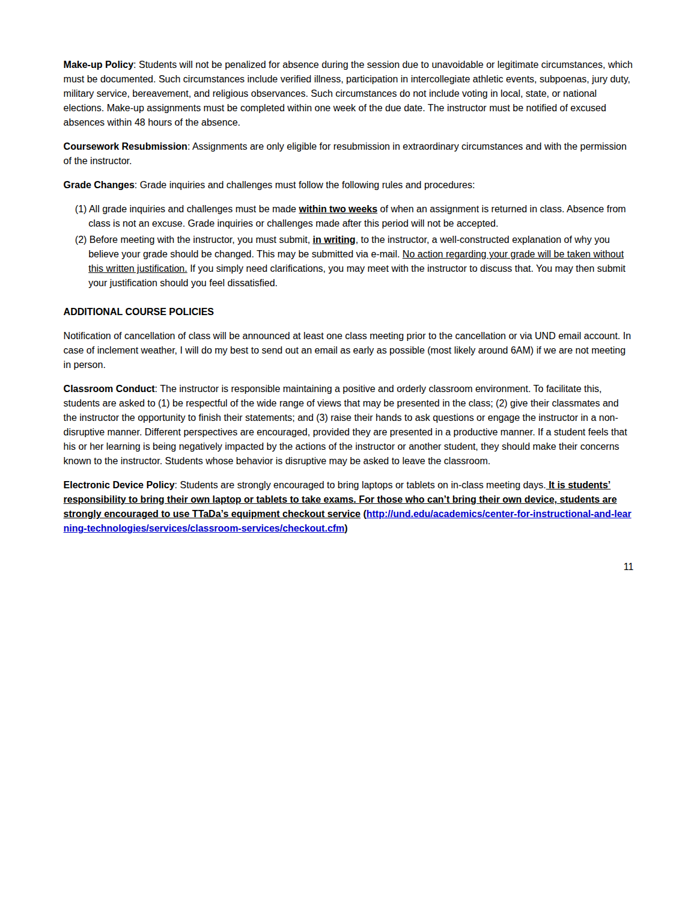Make-up Policy: Students will not be penalized for absence during the session due to unavoidable or legitimate circumstances, which must be documented. Such circumstances include verified illness, participation in intercollegiate athletic events, subpoenas, jury duty, military service, bereavement, and religious observances. Such circumstances do not include voting in local, state, or national elections. Make-up assignments must be completed within one week of the due date. The instructor must be notified of excused absences within 48 hours of the absence.
Coursework Resubmission: Assignments are only eligible for resubmission in extraordinary circumstances and with the permission of the instructor.
Grade Changes: Grade inquiries and challenges must follow the following rules and procedures:
(1) All grade inquiries and challenges must be made within two weeks of when an assignment is returned in class. Absence from class is not an excuse. Grade inquiries or challenges made after this period will not be accepted.
(2) Before meeting with the instructor, you must submit, in writing, to the instructor, a well-constructed explanation of why you believe your grade should be changed. This may be submitted via e-mail. No action regarding your grade will be taken without this written justification. If you simply need clarifications, you may meet with the instructor to discuss that. You may then submit your justification should you feel dissatisfied.
ADDITIONAL COURSE POLICIES
Notification of cancellation of class will be announced at least one class meeting prior to the cancellation or via UND email account. In case of inclement weather, I will do my best to send out an email as early as possible (most likely around 6AM) if we are not meeting in person.
Classroom Conduct: The instructor is responsible maintaining a positive and orderly classroom environment. To facilitate this, students are asked to (1) be respectful of the wide range of views that may be presented in the class; (2) give their classmates and the instructor the opportunity to finish their statements; and (3) raise their hands to ask questions or engage the instructor in a non-disruptive manner. Different perspectives are encouraged, provided they are presented in a productive manner. If a student feels that his or her learning is being negatively impacted by the actions of the instructor or another student, they should make their concerns known to the instructor. Students whose behavior is disruptive may be asked to leave the classroom.
Electronic Device Policy: Students are strongly encouraged to bring laptops or tablets on in-class meeting days. It is students’ responsibility to bring their own laptop or tablets to take exams. For those who can’t bring their own device, students are strongly encouraged to use TTaDa’s equipment checkout service (http://und.edu/academics/center-for-instructional-and-learning-technologies/services/classroom-services/checkout.cfm)
11